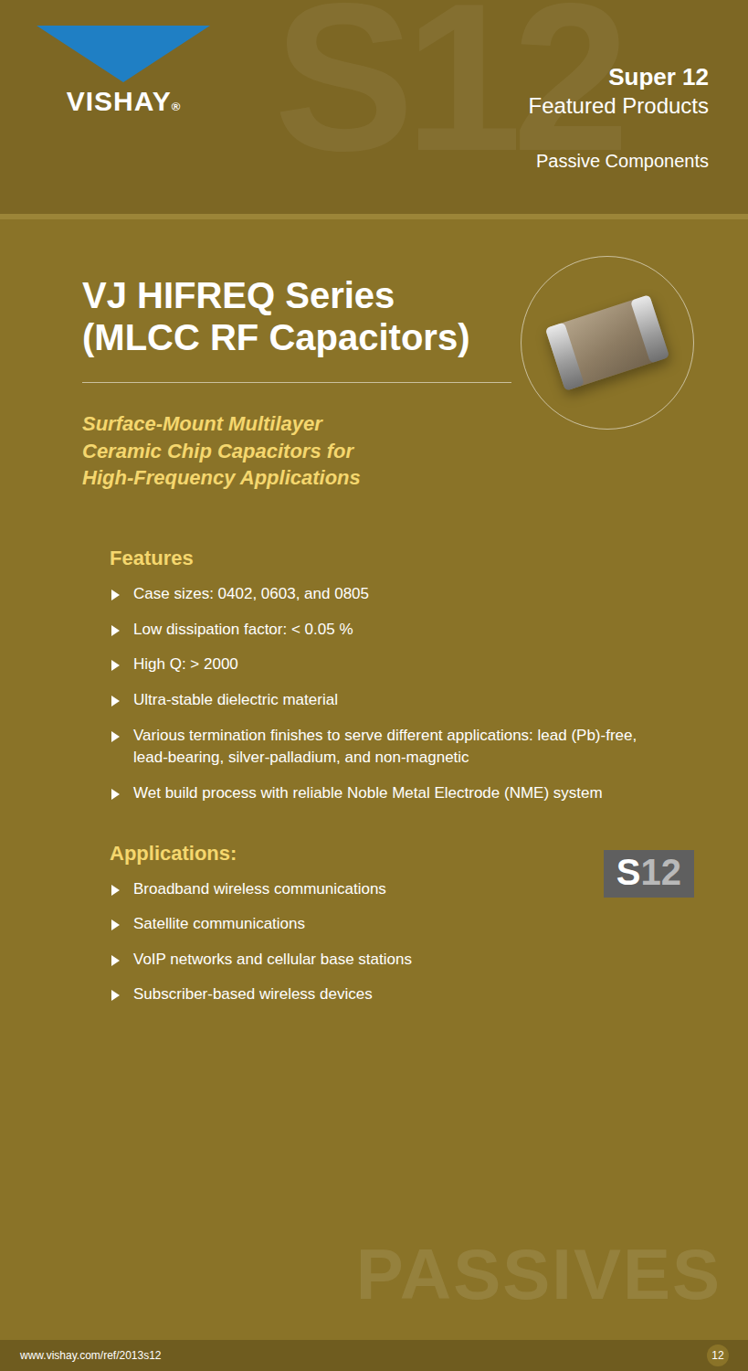S12
VISHAY®
Super 12
Featured Products
Passive Components
VJ HIFREQ Series
(MLCC RF Capacitors)
Surface-Mount Multilayer Ceramic Chip Capacitors for High-Frequency Applications
S12
Features
Case sizes: 0402, 0603, and 0805
Low dissipation factor: < 0.05 %
High Q: > 2000
Ultra-stable dielectric material
Various termination finishes to serve different applications: lead (Pb)-free, lead-bearing, silver-palladium, and non-magnetic
Wet build process with reliable Noble Metal Electrode (NME) system
Applications:
Broadband wireless communications
Satellite communications
VoIP networks and cellular base stations
Subscriber-based wireless devices
PASSIVES
www.vishay.com/ref/2013s12 12